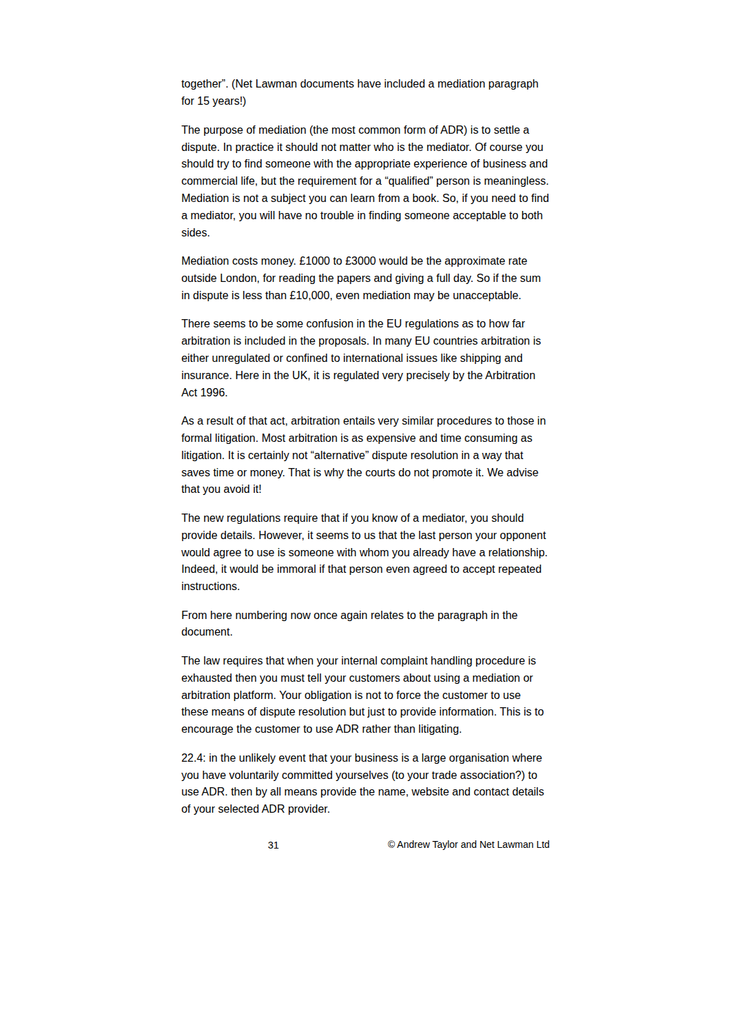together”. (Net Lawman documents have included a mediation paragraph for 15 years!)
The purpose of mediation (the most common form of ADR) is to settle a dispute. In practice it should not matter who is the mediator. Of course you should try to find someone with the appropriate experience of business and commercial life, but the requirement for a “qualified” person is meaningless. Mediation is not a subject you can learn from a book. So, if you need to find a mediator, you will have no trouble in finding someone acceptable to both sides.
Mediation costs money. £1000 to £3000 would be the approximate rate outside London, for reading the papers and giving a full day. So if the sum in dispute is less than £10,000, even mediation may be unacceptable.
There seems to be some confusion in the EU regulations as to how far arbitration is included in the proposals. In many EU countries arbitration is either unregulated or confined to international issues like shipping and insurance. Here in the UK, it is regulated very precisely by the Arbitration Act 1996.
As a result of that act, arbitration entails very similar procedures to those in formal litigation. Most arbitration is as expensive and time consuming as litigation. It is certainly not “alternative” dispute resolution in a way that saves time or money. That is why the courts do not promote it. We advise that you avoid it!
The new regulations require that if you know of a mediator, you should provide details. However, it seems to us that the last person your opponent would agree to use is someone with whom you already have a relationship. Indeed, it would be immoral if that person even agreed to accept repeated instructions.
From here numbering now once again relates to the paragraph in the document.
The law requires that when your internal complaint handling procedure is exhausted then you must tell your customers about using a mediation or arbitration platform. Your obligation is not to force the customer to use these means of dispute resolution but just to provide information. This is to encourage the customer to use ADR rather than litigating.
22.4: in the unlikely event that your business is a large organisation where you have voluntarily committed yourselves (to your trade association?) to use ADR. then by all means provide the name, website and contact details of your selected ADR provider.
31 © Andrew Taylor and Net Lawman Ltd